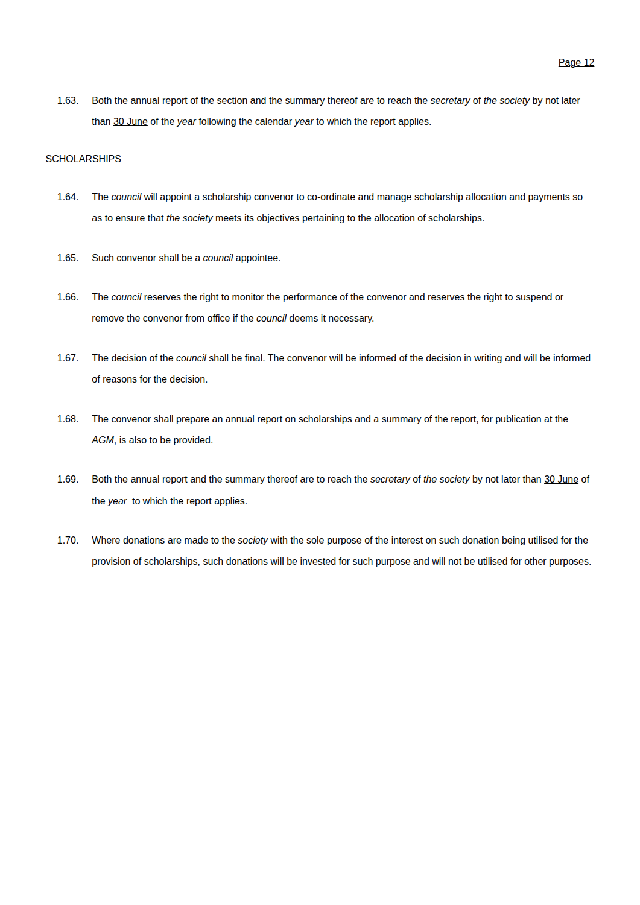Page 12
1.63.
Both the annual report of the section and the summary thereof are to reach the secretary of the society by not later than 30 June of the year following the calendar year to which the report applies.
SCHOLARSHIPS
1.64.
The council will appoint a scholarship convenor to co-ordinate and manage scholarship allocation and payments so as to ensure that the society meets its objectives pertaining to the allocation of scholarships.
1.65.
Such convenor shall be a council appointee.
1.66.
The council reserves the right to monitor the performance of the convenor and reserves the right to suspend or remove the convenor from office if the council deems it necessary.
1.67.
The decision of the council shall be final. The convenor will be informed of the decision in writing and will be informed of reasons for the decision.
1.68.
The convenor shall prepare an annual report on scholarships and a summary of the report, for publication at the AGM, is also to be provided.
1.69.
Both the annual report and the summary thereof are to reach the secretary of the society by not later than 30 June of the year to which the report applies.
1.70.
Where donations are made to the society with the sole purpose of the interest on such donation being utilised for the provision of scholarships, such donations will be invested for such purpose and will not be utilised for other purposes.